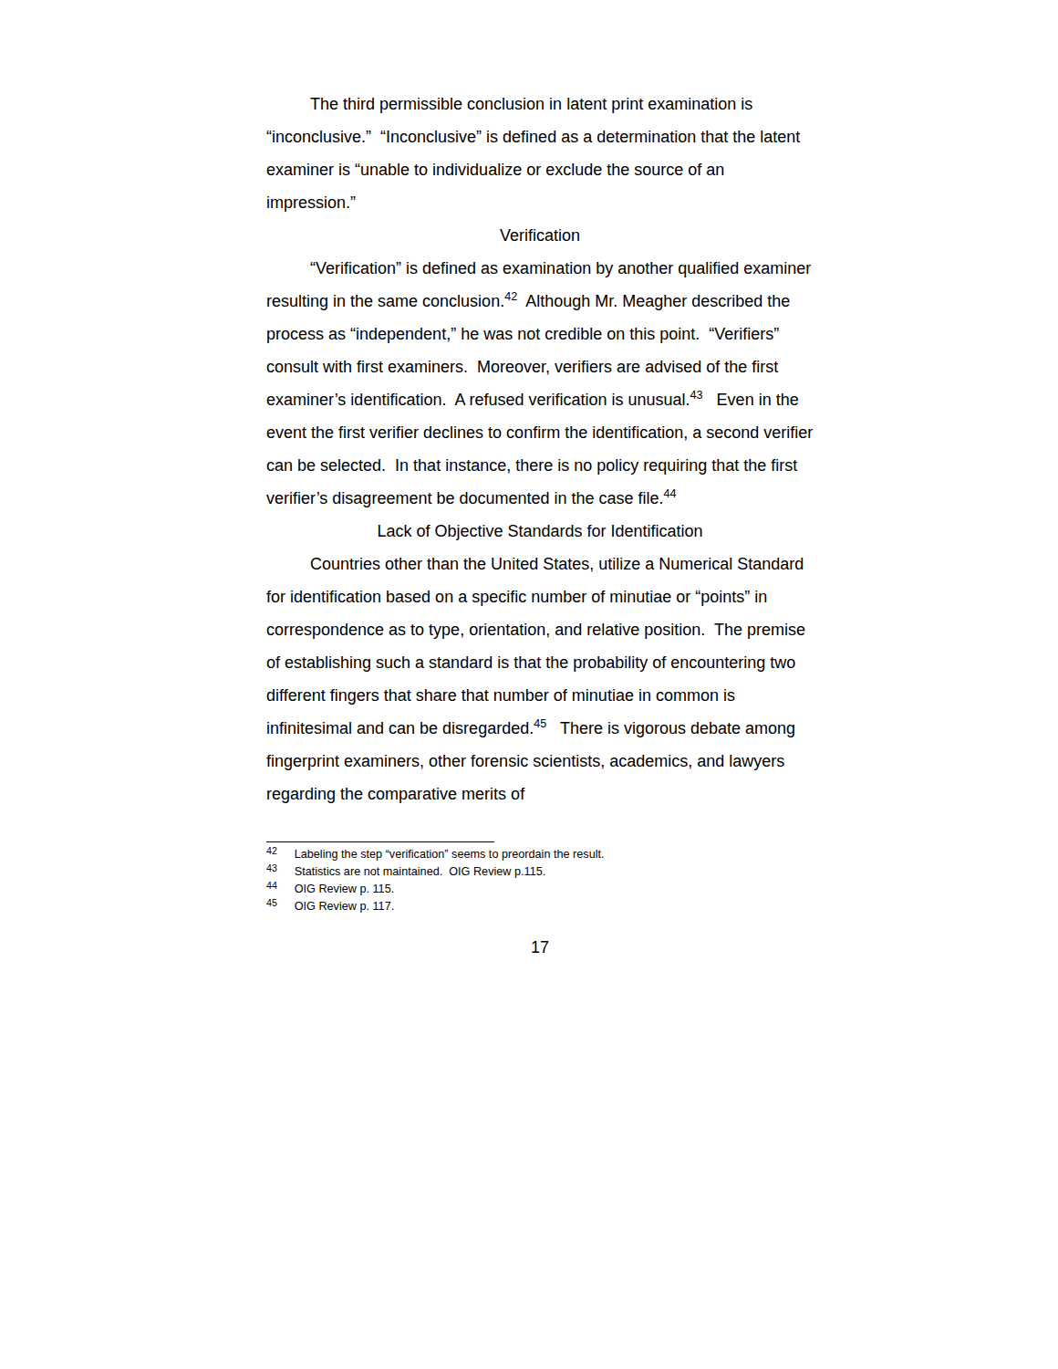The third permissible conclusion in latent print examination is “inconclusive.” “Inconclusive” is defined as a determination that the latent examiner is “unable to individualize or exclude the source of an impression.”
Verification
“Verification” is defined as examination by another qualified examiner resulting in the same conclusion.42 Although Mr. Meagher described the process as “independent,” he was not credible on this point. “Verifiers” consult with first examiners. Moreover, verifiers are advised of the first examiner’s identification. A refused verification is unusual.43 Even in the event the first verifier declines to confirm the identification, a second verifier can be selected. In that instance, there is no policy requiring that the first verifier’s disagreement be documented in the case file.44
Lack of Objective Standards for Identification
Countries other than the United States, utilize a Numerical Standard for identification based on a specific number of minutiae or “points” in correspondence as to type, orientation, and relative position. The premise of establishing such a standard is that the probability of encountering two different fingers that share that number of minutiae in common is infinitesimal and can be disregarded.45 There is vigorous debate among fingerprint examiners, other forensic scientists, academics, and lawyers regarding the comparative merits of
42 Labeling the step “verification” seems to preordain the result.
43 Statistics are not maintained. OIG Review p.115.
44 OIG Review p. 115.
45 OIG Review p. 117.
17